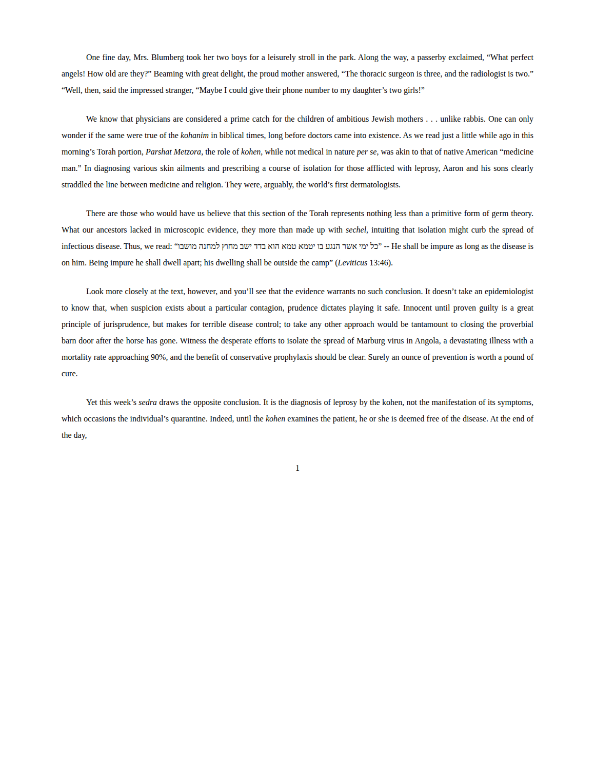One fine day, Mrs. Blumberg took her two boys for a leisurely stroll in the park. Along the way, a passerby exclaimed, “What perfect angels! How old are they?” Beaming with great delight, the proud mother answered, “The thoracic surgeon is three, and the radiologist is two.” “Well, then, said the impressed stranger, “Maybe I could give their phone number to my daughter’s two girls!”
We know that physicians are considered a prime catch for the children of ambitious Jewish mothers . . . unlike rabbis. One can only wonder if the same were true of the kohanim in biblical times, long before doctors came into existence. As we read just a little while ago in this morning’s Torah portion, Parshat Metzora, the role of kohen, while not medical in nature per se, was akin to that of native American “medicine man.” In diagnosing various skin ailments and prescribing a course of isolation for those afflicted with leprosy, Aaron and his sons clearly straddled the line between medicine and religion. They were, arguably, the world’s first dermatologists.
There are those who would have us believe that this section of the Torah represents nothing less than a primitive form of germ theory. What our ancestors lacked in microscopic evidence, they more than made up with sechel, intuiting that isolation might curb the spread of infectious disease. Thus, we read: “כל ימי אשר הנגע בו יטמא טמא הוא בדד ישב מחוץ למחנה מושבו” -- He shall be impure as long as the disease is on him. Being impure he shall dwell apart; his dwelling shall be outside the camp” (Leviticus 13:46).
Look more closely at the text, however, and you’ll see that the evidence warrants no such conclusion. It doesn’t take an epidemiologist to know that, when suspicion exists about a particular contagion, prudence dictates playing it safe. Innocent until proven guilty is a great principle of jurisprudence, but makes for terrible disease control; to take any other approach would be tantamount to closing the proverbial barn door after the horse has gone. Witness the desperate efforts to isolate the spread of Marburg virus in Angola, a devastating illness with a mortality rate approaching 90%, and the benefit of conservative prophylaxis should be clear. Surely an ounce of prevention is worth a pound of cure.
Yet this week’s sedra draws the opposite conclusion. It is the diagnosis of leprosy by the kohen, not the manifestation of its symptoms, which occasions the individual’s quarantine. Indeed, until the kohen examines the patient, he or she is deemed free of the disease. At the end of the day,
1